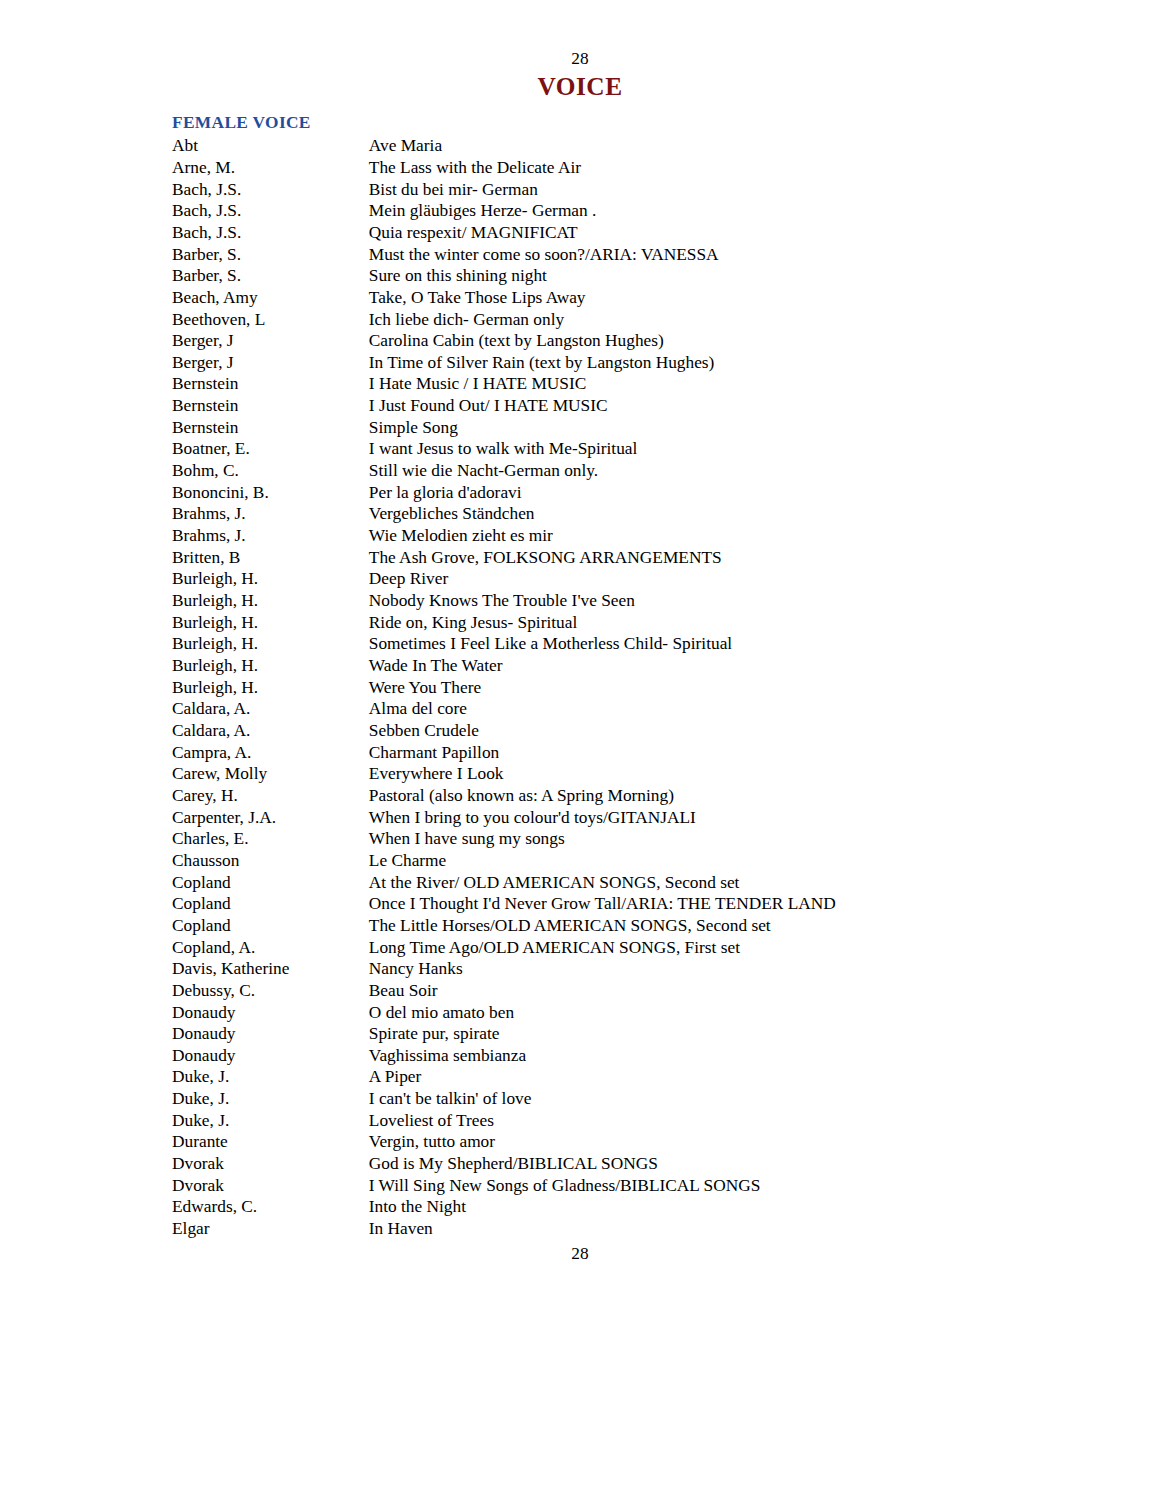28
VOICE
FEMALE VOICE
| Abt | Ave Maria |
| Arne, M. | The Lass with the Delicate Air |
| Bach, J.S. | Bist du bei mir- German |
| Bach, J.S. | Mein gläubiges Herze- German . |
| Bach, J.S. | Quia respexit/ MAGNIFICAT |
| Barber, S. | Must the winter come so soon?/ARIA: VANESSA |
| Barber, S. | Sure on this shining night |
| Beach, Amy | Take, O Take Those Lips Away |
| Beethoven, L | Ich liebe dich- German only |
| Berger, J | Carolina Cabin (text by Langston Hughes) |
| Berger, J | In Time of Silver Rain (text by Langston Hughes) |
| Bernstein | I Hate Music / I HATE MUSIC |
| Bernstein | I Just Found Out/ I HATE MUSIC |
| Bernstein | Simple Song |
| Boatner, E. | I want Jesus to walk with Me-Spiritual |
| Bohm, C. | Still wie die Nacht-German only. |
| Bononcini, B. | Per la gloria d'adoravi |
| Brahms, J. | Vergebliches Ständchen |
| Brahms, J. | Wie Melodien zieht es mir |
| Britten, B | The Ash Grove, FOLKSONG ARRANGEMENTS |
| Burleigh, H. | Deep River |
| Burleigh, H. | Nobody Knows The Trouble I've Seen |
| Burleigh, H. | Ride on, King Jesus- Spiritual |
| Burleigh, H. | Sometimes I Feel Like a Motherless Child- Spiritual |
| Burleigh, H. | Wade In The Water |
| Burleigh, H. | Were You There |
| Caldara, A. | Alma del core |
| Caldara, A. | Sebben Crudele |
| Campra, A. | Charmant Papillon |
| Carew, Molly | Everywhere I Look |
| Carey, H. | Pastoral (also known as: A Spring Morning) |
| Carpenter, J.A. | When I bring to you colour'd toys/GITANJALI |
| Charles, E. | When I have sung my songs |
| Chausson | Le Charme |
| Copland | At the River/ OLD AMERICAN SONGS, Second set |
| Copland | Once I Thought I'd Never Grow Tall/ARIA: THE TENDER LAND |
| Copland | The Little Horses/OLD AMERICAN SONGS, Second set |
| Copland, A. | Long Time Ago/OLD AMERICAN SONGS, First set |
| Davis, Katherine | Nancy Hanks |
| Debussy, C. | Beau Soir |
| Donaudy | O del mio amato ben |
| Donaudy | Spirate pur, spirate |
| Donaudy | Vaghissima sembianza |
| Duke, J. | A Piper |
| Duke, J. | I can't be talkin' of love |
| Duke, J. | Loveliest of Trees |
| Durante | Vergin, tutto amor |
| Dvorak | God is My Shepherd/BIBLICAL SONGS |
| Dvorak | I Will Sing New Songs of Gladness/BIBLICAL SONGS |
| Edwards, C. | Into the Night |
| Elgar | In Haven |
28